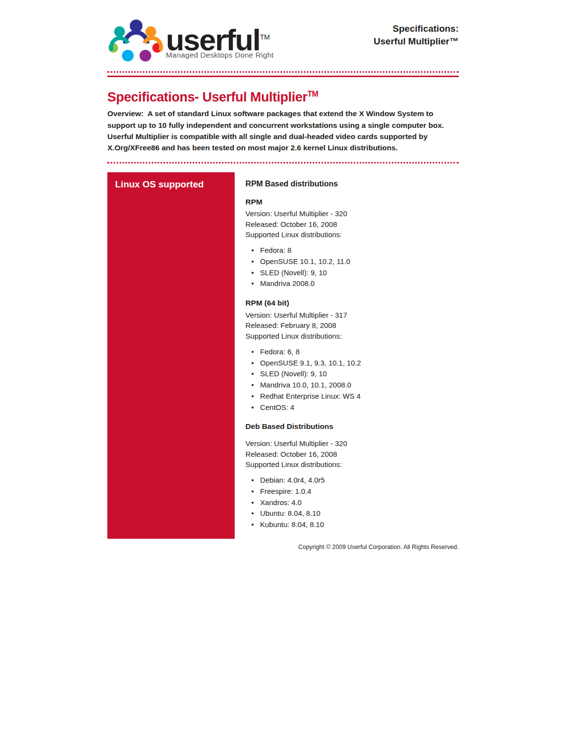userfulTM
Managed Desktops Done Right
Specifications:
Userful Multiplier™
Specifications- Userful MultiplierTM
Overview: A set of standard Linux software packages that extend the X Window System to support up to 10 fully independent and concurrent workstations using a single computer box. Userful Multiplier is compatible with all single and dual-headed video cards supported by X.Org/XFree86 and has been tested on most major 2.6 kernel Linux distributions.
Linux OS supported
RPM Based distributions
RPM
Version: Userful Multiplier - 320
Released: October 16, 2008
Supported Linux distributions:
Fedora: 8
OpenSUSE 10.1, 10.2, 11.0
SLED (Novell): 9, 10
Mandriva 2008.0
RPM (64 bit)
Version: Userful Multiplier - 317
Released: February 8, 2008
Supported Linux distributions:
Fedora: 6, 8
OpenSUSE 9.1, 9.3, 10.1, 10.2
SLED (Novell): 9, 10
Mandriva 10.0, 10.1, 2008.0
Redhat Enterprise Linux: WS 4
CentOS: 4
Deb Based Distributions
Version: Userful Multiplier - 320
Released: October 16, 2008
Supported Linux distributions:
Debian: 4.0r4, 4.0r5
Freespire: 1.0.4
Xandros: 4.0
Ubuntu: 8.04, 8.10
Kubuntu: 8.04, 8.10
Copyright © 2009 Userful Corporation. All Rights Reserved.